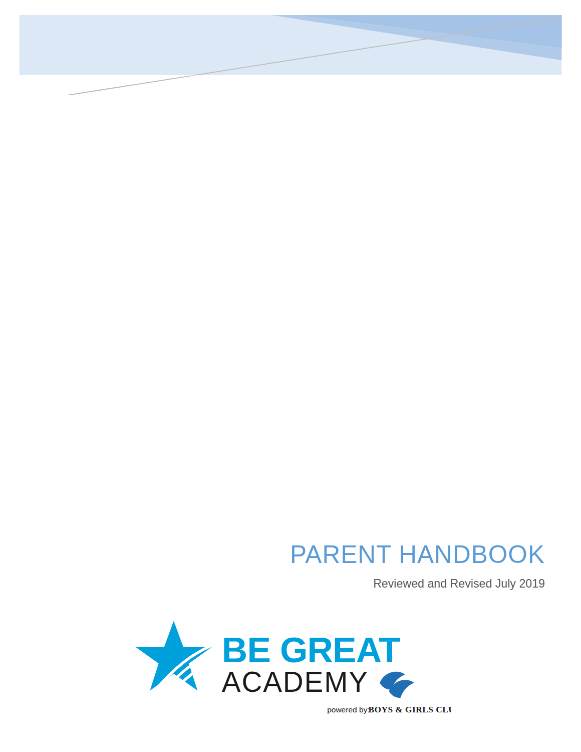PARENT HANDBOOK
Reviewed and Revised July 2019
BE GREAT ACADEMY powered by: BOYS & GIRLS CLUBS